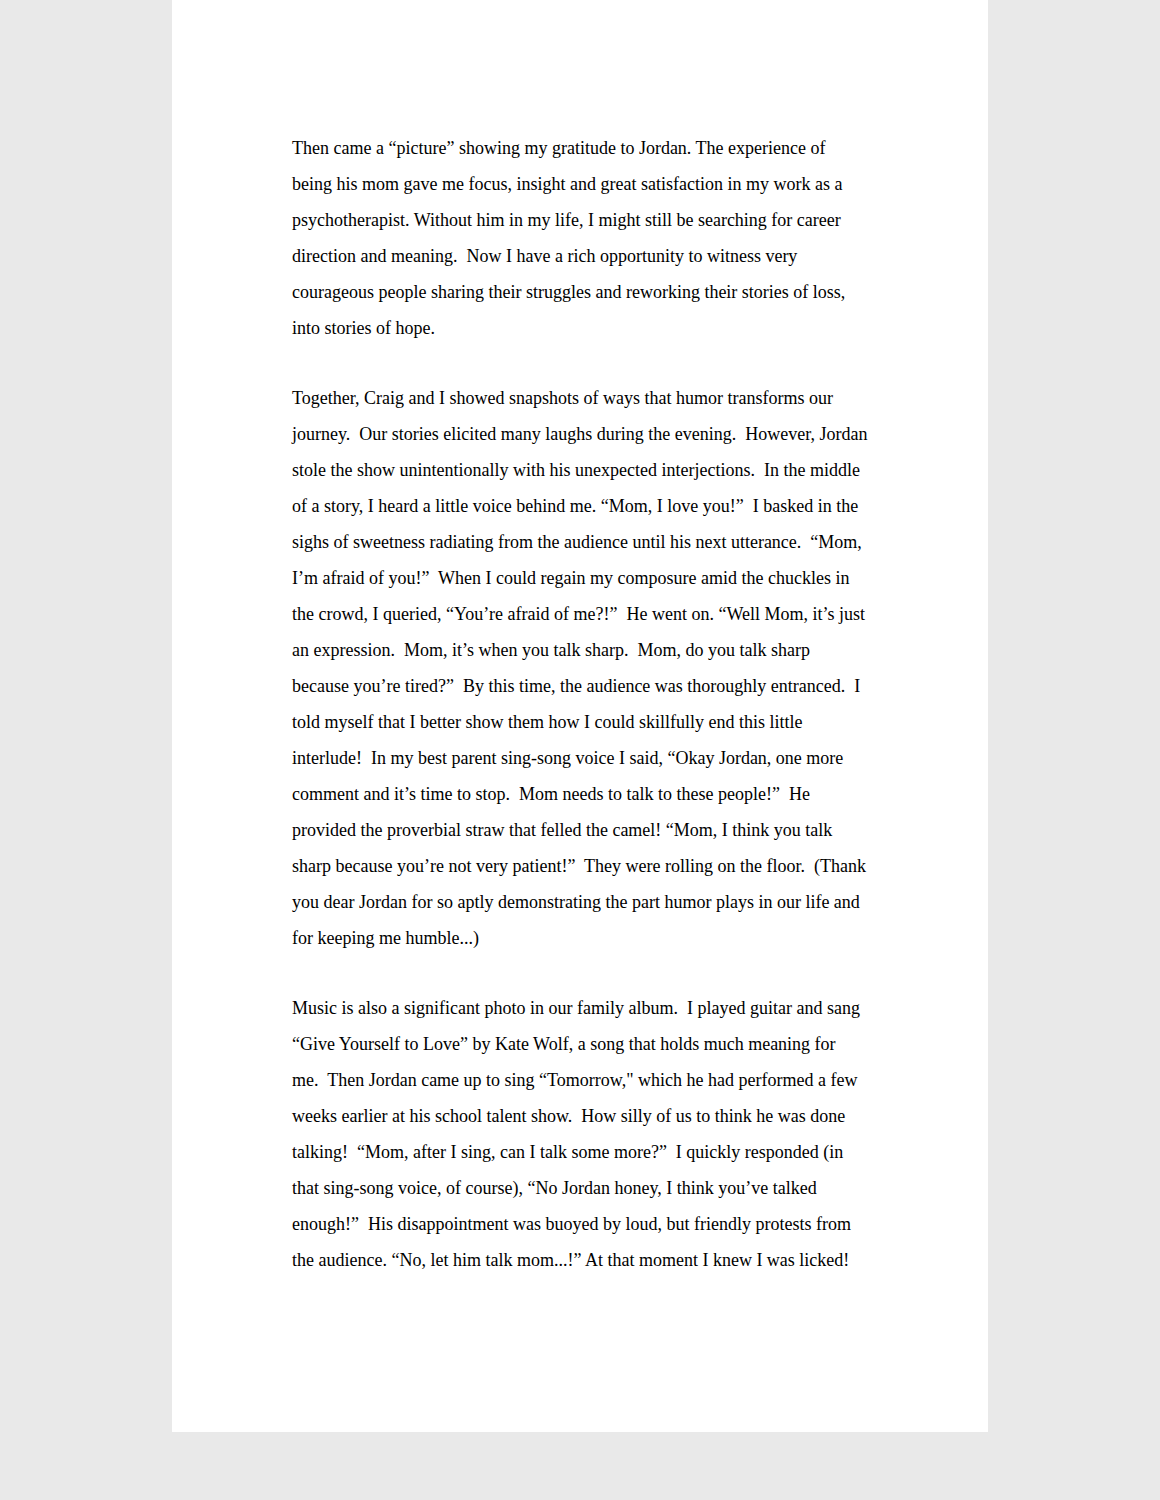Then came a “picture” showing my gratitude to Jordan. The experience of being his mom gave me focus, insight and great satisfaction in my work as a psychotherapist. Without him in my life, I might still be searching for career direction and meaning. Now I have a rich opportunity to witness very courageous people sharing their struggles and reworking their stories of loss, into stories of hope.
Together, Craig and I showed snapshots of ways that humor transforms our journey. Our stories elicited many laughs during the evening. However, Jordan stole the show unintentionally with his unexpected interjections. In the middle of a story, I heard a little voice behind me. “Mom, I love you!” I basked in the sighs of sweetness radiating from the audience until his next utterance. “Mom, I’m afraid of you!” When I could regain my composure amid the chuckles in the crowd, I queried, “You’re afraid of me?!” He went on. “Well Mom, it’s just an expression. Mom, it’s when you talk sharp. Mom, do you talk sharp because you’re tired?” By this time, the audience was thoroughly entranced. I told myself that I better show them how I could skillfully end this little interlude! In my best parent sing-song voice I said, “Okay Jordan, one more comment and it’s time to stop. Mom needs to talk to these people!” He provided the proverbial straw that felled the camel! “Mom, I think you talk sharp because you’re not very patient!” They were rolling on the floor. (Thank you dear Jordan for so aptly demonstrating the part humor plays in our life and for keeping me humble...)
Music is also a significant photo in our family album. I played guitar and sang “Give Yourself to Love” by Kate Wolf, a song that holds much meaning for me. Then Jordan came up to sing “Tomorrow," which he had performed a few weeks earlier at his school talent show. How silly of us to think he was done talking! “Mom, after I sing, can I talk some more?” I quickly responded (in that sing-song voice, of course), “No Jordan honey, I think you’ve talked enough!” His disappointment was buoyed by loud, but friendly protests from the audience. “No, let him talk mom...!” At that moment I knew I was licked!